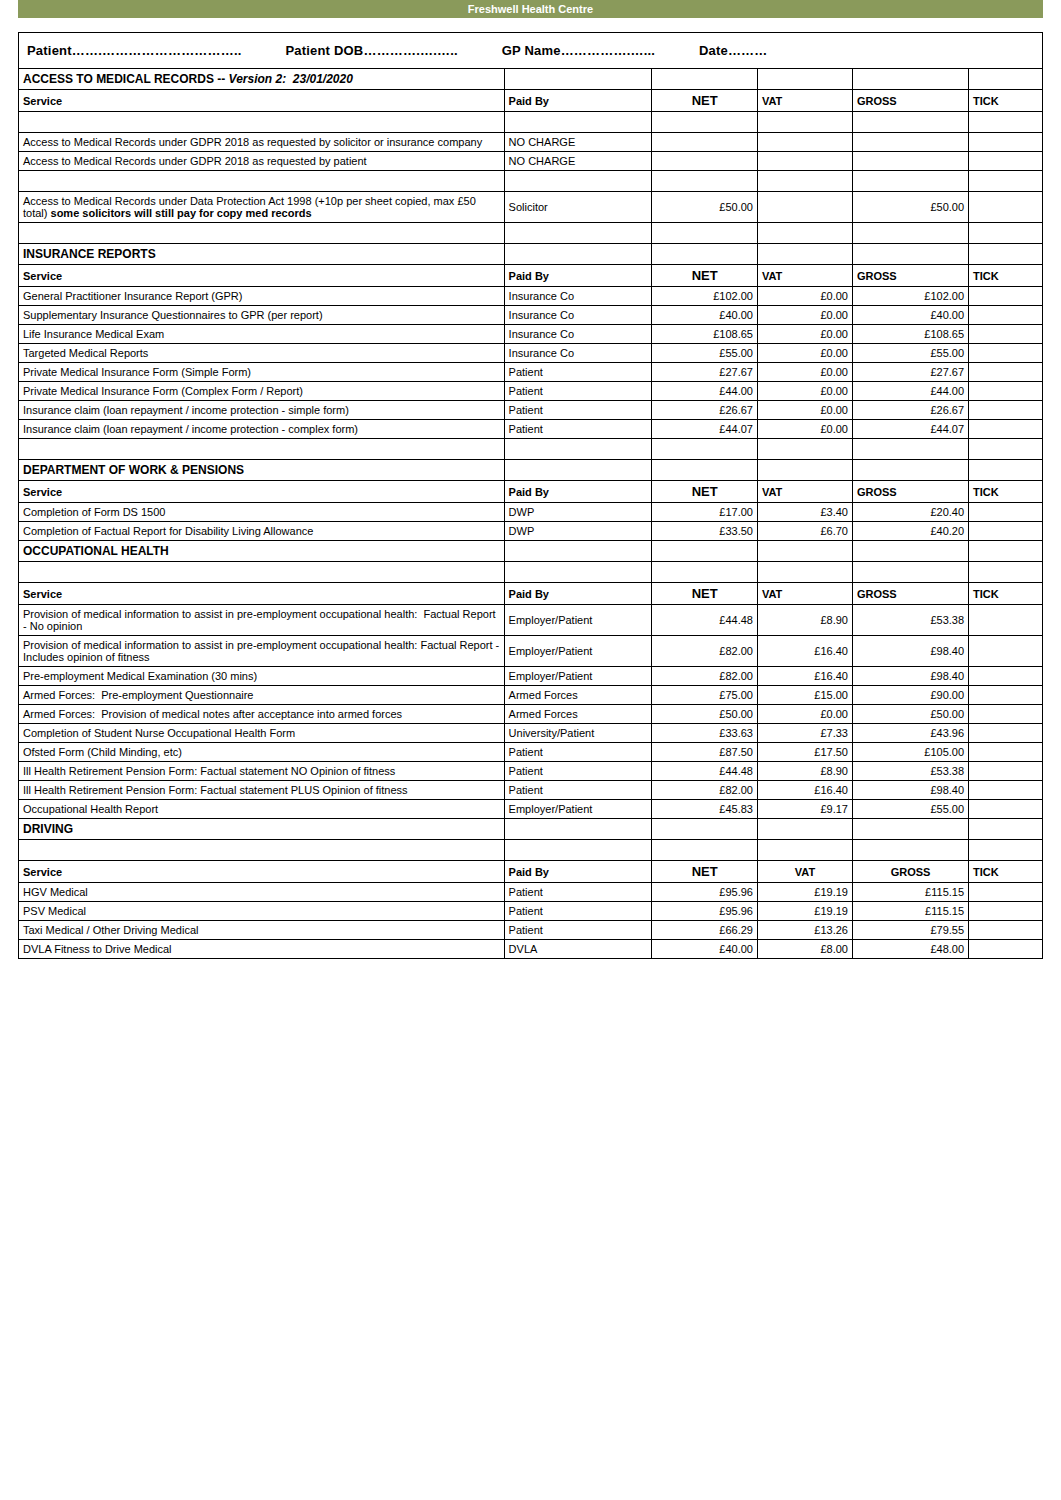Freshwell Health Centre
Patient…….………………………….. Patient DOB………….….….. GP Name…………….…... Date………
| ACCESS TO MEDICAL RECORDS -- Version 2: 23/01/2020 | | | | | |
| Service | Paid By | NET | VAT | GROSS | TICK |
| Access to Medical Records under GDPR 2018 as requested by solicitor or insurance company | NO CHARGE | | | | |
| Access to Medical Records under GDPR 2018 as requested by patient | NO CHARGE | | | | |
| Access to Medical Records under Data Protection Act 1998 (+10p per sheet copied, max £50 total) some solicitors will still pay for copy med records | Solicitor | £50.00 | | £50.00 | |
| INSURANCE REPORTS | | | | | |
| Service | Paid By | NET | VAT | GROSS | TICK |
| General Practitioner Insurance Report (GPR) | Insurance Co | £102.00 | £0.00 | £102.00 | |
| Supplementary Insurance Questionnaires to GPR (per report) | Insurance Co | £40.00 | £0.00 | £40.00 | |
| Life Insurance Medical Exam | Insurance Co | £108.65 | £0.00 | £108.65 | |
| Targeted Medical Reports | Insurance Co | £55.00 | £0.00 | £55.00 | |
| Private Medical Insurance Form (Simple Form) | Patient | £27.67 | £0.00 | £27.67 | |
| Private Medical Insurance Form (Complex Form / Report) | Patient | £44.00 | £0.00 | £44.00 | |
| Insurance claim (loan repayment / income protection - simple form) | Patient | £26.67 | £0.00 | £26.67 | |
| Insurance claim (loan repayment / income protection - complex form) | Patient | £44.07 | £0.00 | £44.07 | |
| DEPARTMENT OF WORK & PENSIONS | | | | | |
| Service | Paid By | NET | VAT | GROSS | TICK |
| Completion of Form DS 1500 | DWP | £17.00 | £3.40 | £20.40 | |
| Completion of Factual Report for Disability Living Allowance | DWP | £33.50 | £6.70 | £40.20 | |
| OCCUPATIONAL HEALTH | | | | | |
| Service | Paid By | NET | VAT | GROSS | TICK |
| Provision of medical information to assist in pre-employment occupational health: Factual Report - No opinion | Employer/Patient | £44.48 | £8.90 | £53.38 | |
| Provision of medical information to assist in pre-employment occupational health: Factual Report - Includes opinion of fitness | Employer/Patient | £82.00 | £16.40 | £98.40 | |
| Pre-employment Medical Examination (30 mins) | Employer/Patient | £82.00 | £16.40 | £98.40 | |
| Armed Forces: Pre-employment Questionnaire | Armed Forces | £75.00 | £15.00 | £90.00 | |
| Armed Forces: Provision of medical notes after acceptance into armed forces | Armed Forces | £50.00 | £0.00 | £50.00 | |
| Completion of Student Nurse Occupational Health Form | University/Patient | £33.63 | £7.33 | £43.96 | |
| Ofsted Form (Child Minding, etc) | Patient | £87.50 | £17.50 | £105.00 | |
| Ill Health Retirement Pension Form: Factual statement NO Opinion of fitness | Patient | £44.48 | £8.90 | £53.38 | |
| Ill Health Retirement Pension Form: Factual statement PLUS Opinion of fitness | Patient | £82.00 | £16.40 | £98.40 | |
| Occupational Health Report | Employer/Patient | £45.83 | £9.17 | £55.00 | |
| DRIVING | | | | | |
| Service | Paid By | NET | VAT | GROSS | TICK |
| HGV Medical | Patient | £95.96 | £19.19 | £115.15 | |
| PSV Medical | Patient | £95.96 | £19.19 | £115.15 | |
| Taxi Medical / Other Driving Medical | Patient | £66.29 | £13.26 | £79.55 | |
| DVLA Fitness to Drive Medical | DVLA | £40.00 | £8.00 | £48.00 | |